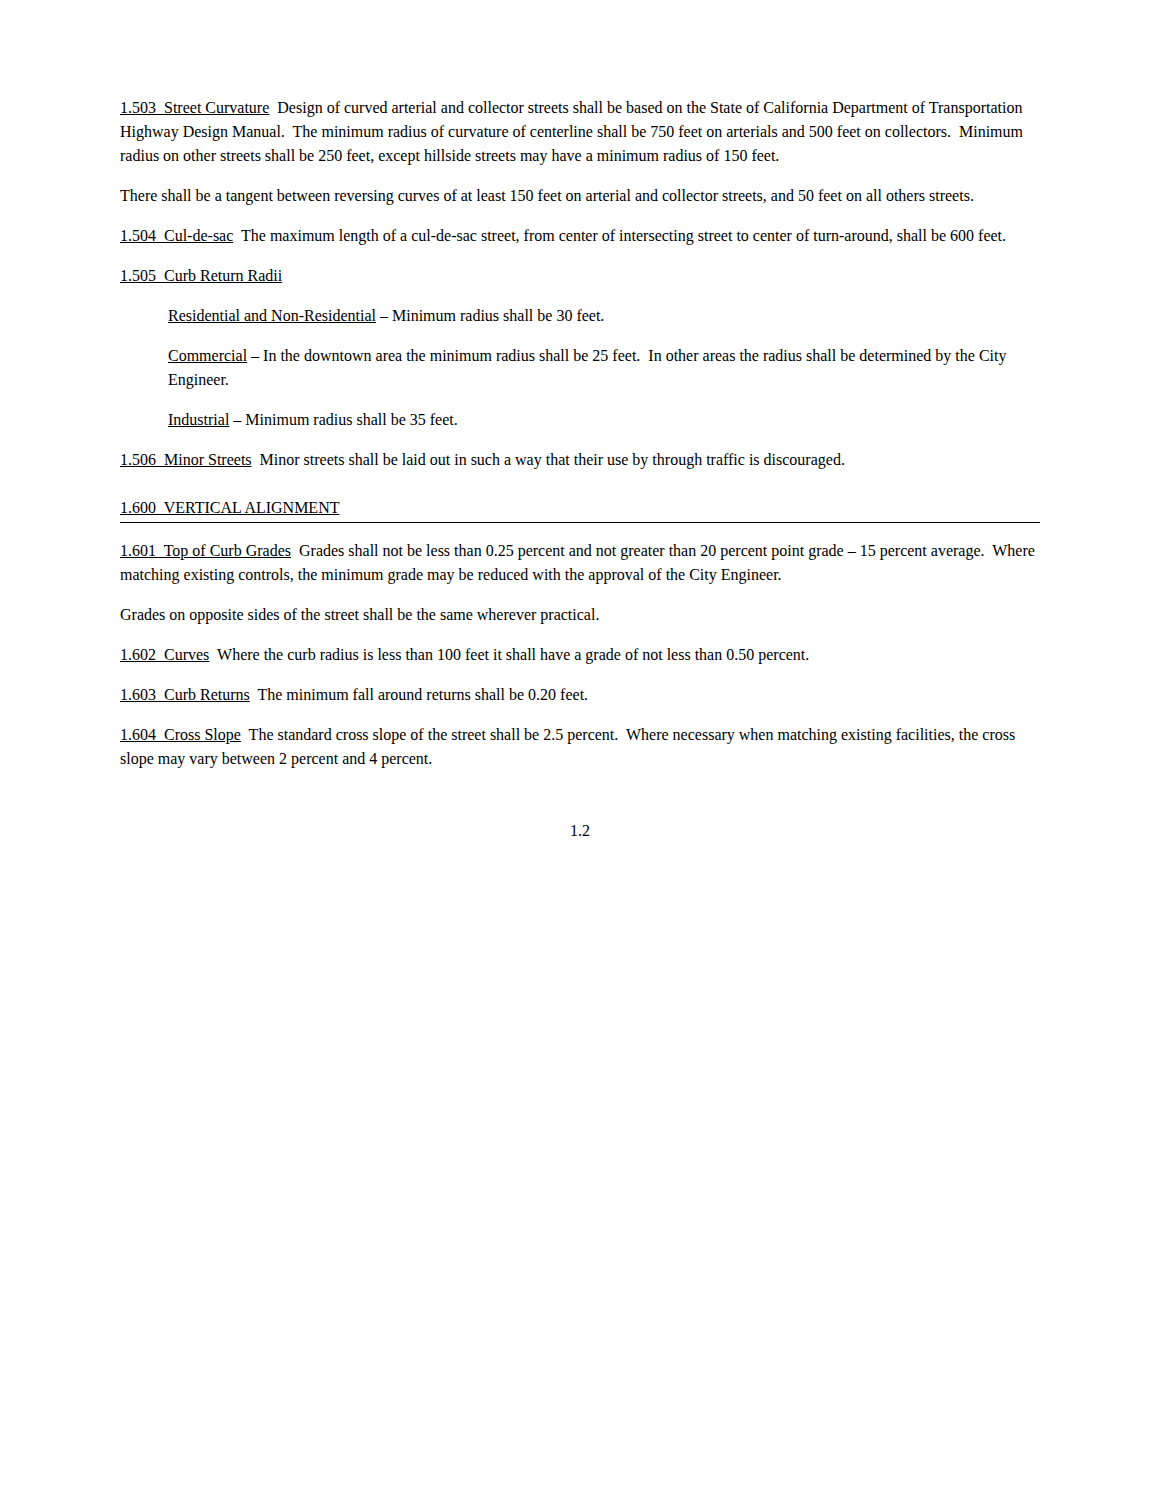1.503 Street Curvature Design of curved arterial and collector streets shall be based on the State of California Department of Transportation Highway Design Manual. The minimum radius of curvature of centerline shall be 750 feet on arterials and 500 feet on collectors. Minimum radius on other streets shall be 250 feet, except hillside streets may have a minimum radius of 150 feet.
There shall be a tangent between reversing curves of at least 150 feet on arterial and collector streets, and 50 feet on all others streets.
1.504 Cul-de-sac The maximum length of a cul-de-sac street, from center of intersecting street to center of turn-around, shall be 600 feet.
1.505 Curb Return Radii
Residential and Non-Residential – Minimum radius shall be 30 feet.
Commercial – In the downtown area the minimum radius shall be 25 feet. In other areas the radius shall be determined by the City Engineer.
Industrial – Minimum radius shall be 35 feet.
1.506 Minor Streets Minor streets shall be laid out in such a way that their use by through traffic is discouraged.
1.600 VERTICAL ALIGNMENT
1.601 Top of Curb Grades Grades shall not be less than 0.25 percent and not greater than 20 percent point grade – 15 percent average. Where matching existing controls, the minimum grade may be reduced with the approval of the City Engineer.
Grades on opposite sides of the street shall be the same wherever practical.
1.602 Curves Where the curb radius is less than 100 feet it shall have a grade of not less than 0.50 percent.
1.603 Curb Returns The minimum fall around returns shall be 0.20 feet.
1.604 Cross Slope The standard cross slope of the street shall be 2.5 percent. Where necessary when matching existing facilities, the cross slope may vary between 2 percent and 4 percent.
1.2